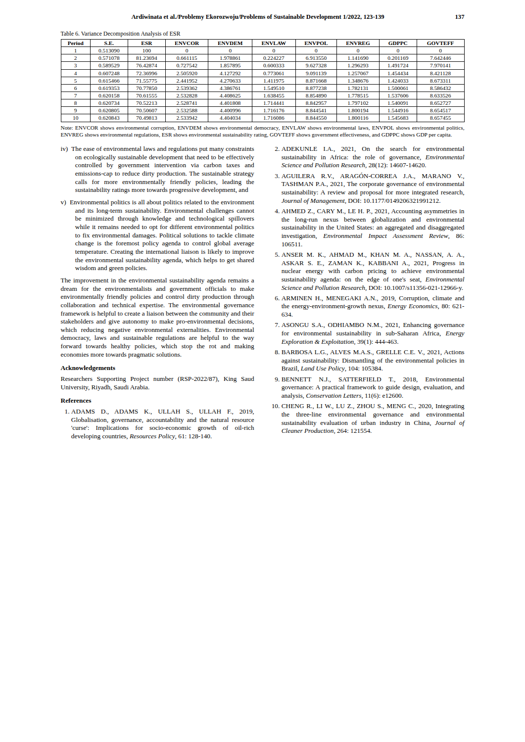Ardiwinata et al./Problemy Ekorozwoju/Problems of Sustainable Development 1/2022, 123-139 137
Table 6. Variance Decomposition Analysis of ESR
| Period | S.E. | ESR | ENVCOR | ENVDEM | ENVLAW | ENVPOL | ENVREG | GDPPC | GOVTEFF |
| --- | --- | --- | --- | --- | --- | --- | --- | --- | --- |
| 1 | 0.513090 | 100 | 0 | 0 | 0 | 0 | 0 | 0 | 0 |
| 2 | 0.571078 | 81.23694 | 0.661115 | 1.978861 | 0.224227 | 6.913550 | 1.141690 | 0.201169 | 7.642446 |
| 3 | 0.589529 | 76.42874 | 0.727542 | 1.857895 | 0.600333 | 9.627328 | 1.296293 | 1.491724 | 7.970141 |
| 4 | 0.607248 | 72.36996 | 2.505920 | 4.127292 | 0.773061 | 9.091139 | 1.257067 | 1.454434 | 8.421128 |
| 5 | 0.615466 | 71.55775 | 2.441952 | 4.270633 | 1.411975 | 8.871668 | 1.348676 | 1.424033 | 8.673311 |
| 6 | 0.619353 | 70.77850 | 2.539362 | 4.386761 | 1.549510 | 8.877238 | 1.782131 | 1.500061 | 8.586432 |
| 7 | 0.620158 | 70.61555 | 2.532828 | 4.408625 | 1.638455 | 8.854890 | 1.778515 | 1.537606 | 8.633526 |
| 8 | 0.620734 | 70.52213 | 2.528741 | 4.401808 | 1.714441 | 8.842957 | 1.797102 | 1.540091 | 8.652727 |
| 9 | 0.620805 | 70.50607 | 2.532588 | 4.400996 | 1.716176 | 8.844541 | 1.800194 | 1.544916 | 8.654517 |
| 10 | 0.620843 | 70.49813 | 2.533942 | 4.404034 | 1.716086 | 8.844550 | 1.800116 | 1.545683 | 8.657455 |
Note: ENVCOR shows environmental corruption, ENVDEM shows environmental democracy, ENVLAW shows environmental laws, ENVPOL shows environmental politics, ENVREG shows environmental regulations, ESR shows environmental sustainability rating, GOVTEFF shows government effectiveness, and GDPPC shows GDP per capita.
iv) The ease of environmental laws and regulations put many constraints on ecologically sustainable development that need to be effectively controlled by government intervention via carbon taxes and emissions-cap to reduce dirty production. The sustainable strategy calls for more environmentally friendly policies, leading the sustainability ratings more towards progressive development, and
v) Environmental politics is all about politics related to the environment and its long-term sustainability. Environmental challenges cannot be minimized through knowledge and technological spillovers while it remains needed to opt for different environmental politics to fix environmental damages. Political solutions to tackle climate change is the foremost policy agenda to control global average temperature. Creating the international liaison is likely to improve the environmental sustainability agenda, which helps to get shared wisdom and green policies.
The improvement in the environmental sustainability agenda remains a dream for the environmentalists and government officials to make environmentally friendly policies and control dirty production through collaboration and technical expertise. The environmental governance framework is helpful to create a liaison between the community and their stakeholders and give autonomy to make pro-environmental decisions, which reducing negative environmental externalities. Environmental democracy, laws and sustainable regulations are helpful to the way forward towards healthy policies, which stop the rot and making economies more towards pragmatic solutions.
Acknowledgements
Researchers Supporting Project number (RSP-2022/87), King Saud University, Riyadh, Saudi Arabia.
References
ADAMS D., ADAMS K., ULLAH S., ULLAH F., 2019, Globalisation, governance, accountability and the natural resource 'curse': Implications for socio-economic growth of oil-rich developing countries, Resources Policy, 61: 128-140.
ADEKUNLE I.A., 2021, On the search for environmental sustainability in Africa: the role of governance, Environmental Science and Pollution Research, 28(12): 14607-14620.
AGUILERA R.V., ARAGÓN-CORREA J.A., MARANO V., TASHMAN P.A., 2021, The corporate governance of environmental sustainability: A review and proposal for more integrated research, Journal of Management, DOI: 10.1177/0149206321991212.
AHMED Z., CARY M., LE H. P., 2021, Accounting asymmetries in the long-run nexus between globalization and environmental sustainability in the United States: an aggregated and disaggregated investigation, Environmental Impact Assessment Review, 86: 106511.
ANSER M. K., AHMAD M., KHAN M. A., NASSAN, A. A., ASKAR S. E., ZAMAN K., KABBANI A., 2021, Progress in nuclear energy with carbon pricing to achieve environmental sustainability agenda: on the edge of one's seat, Environmental Science and Pollution Research, DOI: 10.1007/s11356-021-12966-y.
ARMINEN H., MENEGAKI A.N., 2019, Corruption, climate and the energy-environment-growth nexus, Energy Economics, 80: 621-634.
ASONGU S.A., ODHIAMBO N.M., 2021, Enhancing governance for environmental sustainability in sub-Saharan Africa, Energy Exploration & Exploitation, 39(1): 444-463.
BARBOSA L.G., ALVES M.A.S., GRELLE C.E. V., 2021, Actions against sustainability: Dismantling of the environmental policies in Brazil, Land Use Policy, 104: 105384.
BENNETT N.J., SATTERFIELD T., 2018, Environmental governance: A practical framework to guide design, evaluation, and analysis, Conservation Letters, 11(6): e12600.
CHENG R., LI W., LU Z., ZHOU S., MENG C., 2020, Integrating the three-line environmental governance and environmental sustainability evaluation of urban industry in China, Journal of Cleaner Production, 264: 121554.